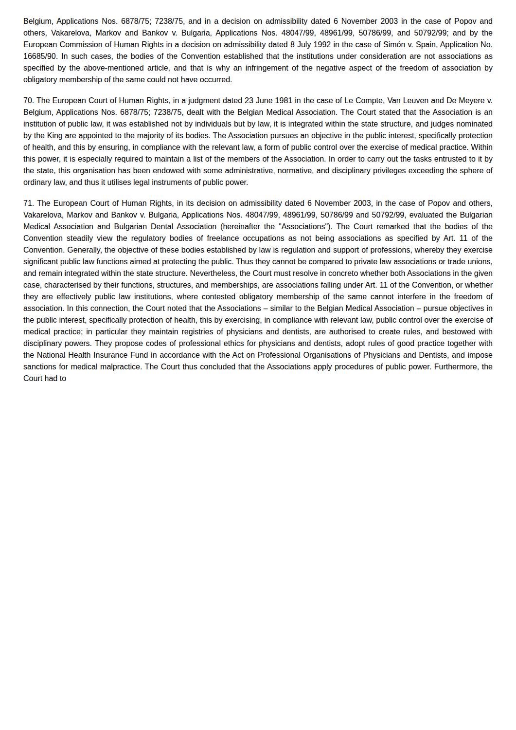Belgium, Applications Nos. 6878/75; 7238/75, and in a decision on admissibility dated 6 November 2003 in the case of Popov and others, Vakarelova, Markov and Bankov v. Bulgaria, Applications Nos. 48047/99, 48961/99, 50786/99, and 50792/99; and by the European Commission of Human Rights in a decision on admissibility dated 8 July 1992 in the case of Simón v. Spain, Application No. 16685/90. In such cases, the bodies of the Convention established that the institutions under consideration are not associations as specified by the above-mentioned article, and that is why an infringement of the negative aspect of the freedom of association by obligatory membership of the same could not have occurred.
70. The European Court of Human Rights, in a judgment dated 23 June 1981 in the case of Le Compte, Van Leuven and De Meyere v. Belgium, Applications Nos. 6878/75; 7238/75, dealt with the Belgian Medical Association. The Court stated that the Association is an institution of public law, it was established not by individuals but by law, it is integrated within the state structure, and judges nominated by the King are appointed to the majority of its bodies. The Association pursues an objective in the public interest, specifically protection of health, and this by ensuring, in compliance with the relevant law, a form of public control over the exercise of medical practice. Within this power, it is especially required to maintain a list of the members of the Association. In order to carry out the tasks entrusted to it by the state, this organisation has been endowed with some administrative, normative, and disciplinary privileges exceeding the sphere of ordinary law, and thus it utilises legal instruments of public power.
71. The European Court of Human Rights, in its decision on admissibility dated 6 November 2003, in the case of Popov and others, Vakarelova, Markov and Bankov v. Bulgaria, Applications Nos. 48047/99, 48961/99, 50786/99 and 50792/99, evaluated the Bulgarian Medical Association and Bulgarian Dental Association (hereinafter the "Associations"). The Court remarked that the bodies of the Convention steadily view the regulatory bodies of freelance occupations as not being associations as specified by Art. 11 of the Convention. Generally, the objective of these bodies established by law is regulation and support of professions, whereby they exercise significant public law functions aimed at protecting the public. Thus they cannot be compared to private law associations or trade unions, and remain integrated within the state structure. Nevertheless, the Court must resolve in concreto whether both Associations in the given case, characterised by their functions, structures, and memberships, are associations falling under Art. 11 of the Convention, or whether they are effectively public law institutions, where contested obligatory membership of the same cannot interfere in the freedom of association. In this connection, the Court noted that the Associations – similar to the Belgian Medical Association – pursue objectives in the public interest, specifically protection of health, this by exercising, in compliance with relevant law, public control over the exercise of medical practice; in particular they maintain registries of physicians and dentists, are authorised to create rules, and bestowed with disciplinary powers. They propose codes of professional ethics for physicians and dentists, adopt rules of good practice together with the National Health Insurance Fund in accordance with the Act on Professional Organisations of Physicians and Dentists, and impose sanctions for medical malpractice. The Court thus concluded that the Associations apply procedures of public power. Furthermore, the Court had to